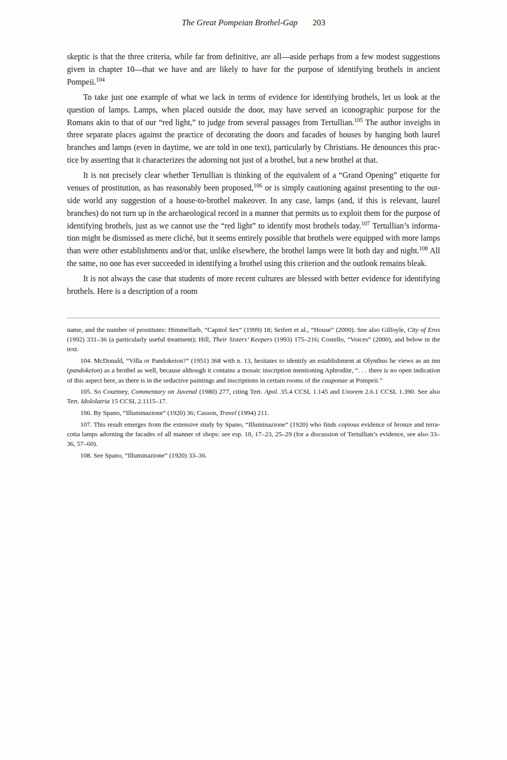The Great Pompeian Brothel-Gap 203
skeptic is that the three criteria, while far from definitive, are all—aside perhaps from a few modest suggestions given in chapter 10—that we have and are likely to have for the purpose of identifying brothels in ancient Pompeii.104
To take just one example of what we lack in terms of evidence for identifying brothels, let us look at the question of lamps. Lamps, when placed outside the door, may have served an iconographic purpose for the Romans akin to that of our “red light,” to judge from several passages from Tertullian.105 The author inveighs in three separate places against the practice of decorating the doors and facades of houses by hanging both laurel branches and lamps (even in daytime, we are told in one text), particularly by Christians. He denounces this practice by asserting that it characterizes the adorning not just of a brothel, but a new brothel at that.
It is not precisely clear whether Tertullian is thinking of the equivalent of a “Grand Opening” etiquette for venues of prostitution, as has reasonably been proposed,106 or is simply cautioning against presenting to the outside world any suggestion of a house-to-brothel makeover. In any case, lamps (and, if this is relevant, laurel branches) do not turn up in the archaeological record in a manner that permits us to exploit them for the purpose of identifying brothels, just as we cannot use the “red light” to identify most brothels today.107 Tertullian’s information might be dismissed as mere cliché, but it seems entirely possible that brothels were equipped with more lamps than were other establishments and/or that, unlike elsewhere, the brothel lamps were lit both day and night.108 All the same, no one has ever succeeded in identifying a brothel using this criterion and the outlook remains bleak.
It is not always the case that students of more recent cultures are blessed with better evidence for identifying brothels. Here is a description of a room
name, and the number of prostitutes: Himmelfarb, “Capitol Sex” (1999) 18; Seifert et al., “House” (2000). See also Gilfoyle, City of Eros (1992) 331–36 (a particularly useful treatment); Hill, Their Sisters’ Keepers (1993) 175–216; Costello, “Voices” (2000), and below in the text.
104. McDonald, “Villa or Pandokeion?” (1951) 368 with n. 13, hesitates to identify an establishment at Olynthus he views as an inn (pandokeion) as a brothel as well, because although it contains a mosaic inscription mentioning Aphrodite, “. . . there is no open indication of this aspect here, as there is in the seductive paintings and inscriptions in certain rooms of the cauponae at Pompeii.”
105. So Courtney, Commentary on Juvenal (1980) 277, citing Tert. Apol. 35.4 CCSL 1.145 and Uxorem 2.6.1 CCSL 1.390. See also Tert. Idololatria 15 CCSL 2.1115–17.
106. By Spano, “Illuminazione” (1920) 36; Casson, Travel (1994) 211.
107. This result emerges from the extensive study by Spano, “Illuminazione” (1920) who finds copious evidence of bronze and terracotta lamps adorning the facades of all manner of shops: see esp. 10, 17–23, 25–29 (for a discussion of Tertullian’s evidence, see also 33–36, 57–60).
108. See Spano, “Illuminazione” (1920) 33–36.